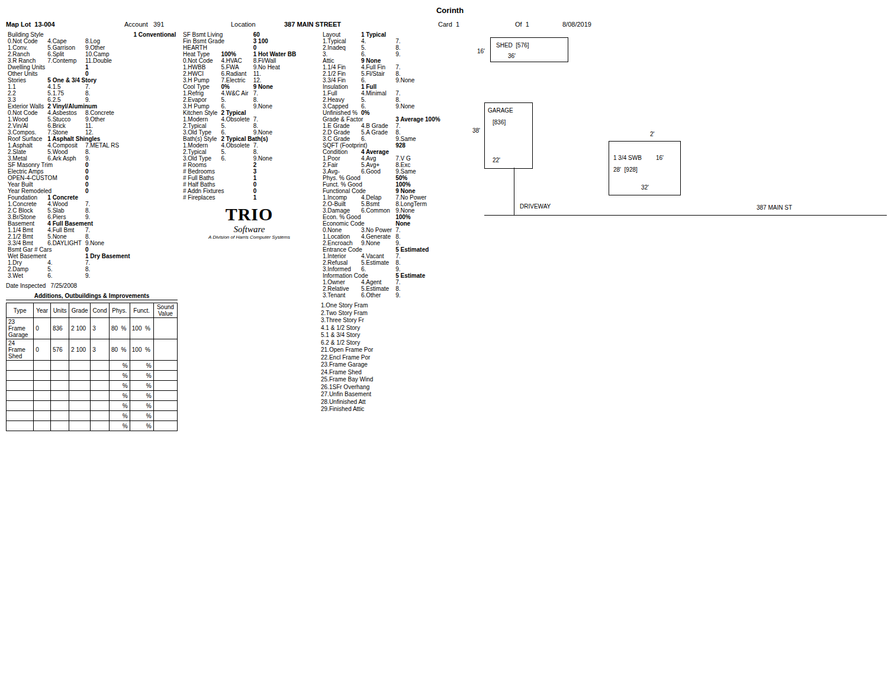Corinth
Map Lot 13-004
Account 391
Location
387 MAIN STREET
Card 1
Of 1
8/08/2019
| Building Style | 1 Conventional |
| 0.Not Code | 4.Cape | 8.Log |
| 1.Conv. | 5.Garrison | 9.Other |
| 2.Ranch | 6.Split | 10.Camp |
| 3.R Ranch | 7.Contemp | 11.Double |
| Dwelling Units | 1 |
| Other Units | 0 |
| Stories | 5 One & 3/4 Story |
| 1.1 | 4.1.5 | 7. |
| 2.2 | 5.1.75 | 8. |
| 3.3 | 6.2.5 | 9. |
| Exterior Walls | 2 Vinyl/Aluminum |
| 0.Not Code | 4.Asbestos | 8.Concrete |
| 1.Wood | 5.Stucco | 9.Other |
| 2.Vin/Al | 6.Brick | 11. |
| 3.Compos. | 7.Stone | 12. |
| Roof Surface | 1 Asphalt Shingles |
| 1.Asphalt | 4.Composit | 7.METAL RS |
| 2.Slate | 5.Wood | 8. |
| 3.Metal | 6.Ark Asph | 9. |
| SF Masonry Trim | 0 |
| Electric Amps | 0 |
| OPEN-4-CUSTOM | 0 |
| Year Built | 0 |
| Year Remodeled | 0 |
| Foundation | 1 Concrete |
| 1.Concrete | 4.Wood | 7. |
| 2.C Block | 5.Slab | 8. |
| 3.Br/Stone | 6.Piers | 9. |
| Basement | 4 Full Basement |
| 1.1/4 Bmt | 4.Full Bmt | 7. |
| 2.1/2 Bmt | 5.None | 8. |
| 3.3/4 Bmt | 6.DAYLIGHT | 9.None |
| Bsmt Gar # Cars | 0 |
| Wet Basement | 1 Dry Basement |
| 1.Dry | 4. | 7. |
| 2.Damp | 5. | 8. |
| 3.Wet | 6. | 9. |
Date Inspected 7/25/2008
Additions, Outbuildings & Improvements
| Type | Year | Units | Grade | Cond | Phys. | Funct. | Sound Value |
| --- | --- | --- | --- | --- | --- | --- | --- |
| 23 Frame Garage | 0 | 836 | 2 100 | 3 | 80 % | 100 % | |
| 24 Frame Shed | 0 | 576 | 2 100 | 3 | 80 % | 100 % | |
| | | | | | % | % | |
| | | | | | % | % | |
| | | | | | % | % | |
| | | | | | % | % | |
| | | | | | % | % | |
| | | | | | % | % | |
| | | | | | % | % | |
| SF Bsmt Living | 60 |
| Fin Bsmt Grade | 3 100 |
| HEARTH | 0 |
| Heat Type | 100% | 1 Hot Water BB |
| 0.Not Code | 4.HVAC | 8.Fl/Wall |
| 1.HWBB | 5.FWA | 9.No Heat |
| 2.HWCI | 6.Radiant | 11. |
| 3.H Pump | 7.Electric | 12. |
| Cool Type | 0% | 9 None |
| 1.Refrig | 4.W&C Air | 7. |
| 2.Evapor | 5. | 8. |
| 3.H Pump | 6. | 9.None |
| Kitchen Style | 2 Typical |
| 1.Modern | 4.Obsolete | 7. |
| 2.Typical | 5. | 8. |
| 3.Old Type | 6. | 9.None |
| Bath(s) Style | 2 Typical Bath(s) |
| 1.Modern | 4.Obsolete | 7. |
| 2.Typical | 5. | 8. |
| 3.Old Type | 6. | 9.None |
| # Rooms | 2 |
| # Bedrooms | 3 |
| # Full Baths | 1 |
| # Half Baths | 0 |
| # Addn Fixtures | 0 |
| # Fireplaces | 1 |
TRIO
Software
A Division of Harris Computer Systems
| Layout | 1 Typical |
| 1.Typical | 4. | 7. |
| 2.Inadeq | 5. | 8. |
| 3. | 6. | 9. |
| Attic | 9 None |
| 1.1/4 Fin | 4.Full Fin | 7. |
| 2.1/2 Fin | 5.Fl/Stair | 8. |
| 3.3/4 Fin | 6. | 9.None |
| Insulation | 1 Full |
| 1.Full | 4.Minimal | 7. |
| 2.Heavy | 5. | 8. |
| 3.Capped | 6. | 9.None |
| Unfinished % | 0% | |
| Grade & Factor | 3 Average 100% |
| 1.E Grade | 4.B Grade | 7. |
| 2.D Grade | 5.A Grade | 8. |
| 3.C Grade | 6. | 9.Same |
| SQFT (Footprint) | 928 |
| Condition | 4 Average |
| 1.Poor | 4.Avg | 7.V G |
| 2.Fair | 5.Avg+ | 8.Exc |
| 3.Avg- | 6.Good | 9.Same |
| Phys. % Good | 50% |
| Funct. % Good | 100% |
| Functional Code | 9 None |
| 1.Incomp | 4.Delap | 7.No Power |
| 2.O-Built | 5.Bsmt | 8.LongTerm |
| 3.Damage | 6.Common | 9.None |
| Econ. % Good | 100% |
| Economic Code | None |
| 0.None | 3.No Power | 7. |
| 1.Location | 4.Generate | 8. |
| 2.Encroach | 9.None | 9. |
| Entrance Code | 5 Estimated |
| 1.Interior | 4.Vacant | 7. |
| 2.Refusal | 5.Estimate | 8. |
| 3.Informed | 6. | 9. |
| Information Code | 5 Estimate |
| 1.Owner | 4.Agent | 7. |
| 2.Relative | 5.Estimate | 8. |
| 3.Tenant | 6.Other | 9. |
1.One Story Fram
2.Two Story Fram
3.Three Story Fr
4.1 & 1/2 Story
5.1 & 3/4 Story
6.2 & 1/2 Story
21.Open Frame Por
22.Encl Frame Por
23.Frame Garage
24.Frame Shed
25.Frame Bay Wind
26.1SFr Overhang
27.Unfin Basement
28.Unfinished Att
29.Finished Attic
SHED [576]
16'
36'
GARAGE
[836]
38'
22'
2'
1 3/4 SWB
16'
28' [928]
32'
DRIVEWAY
387 MAIN ST